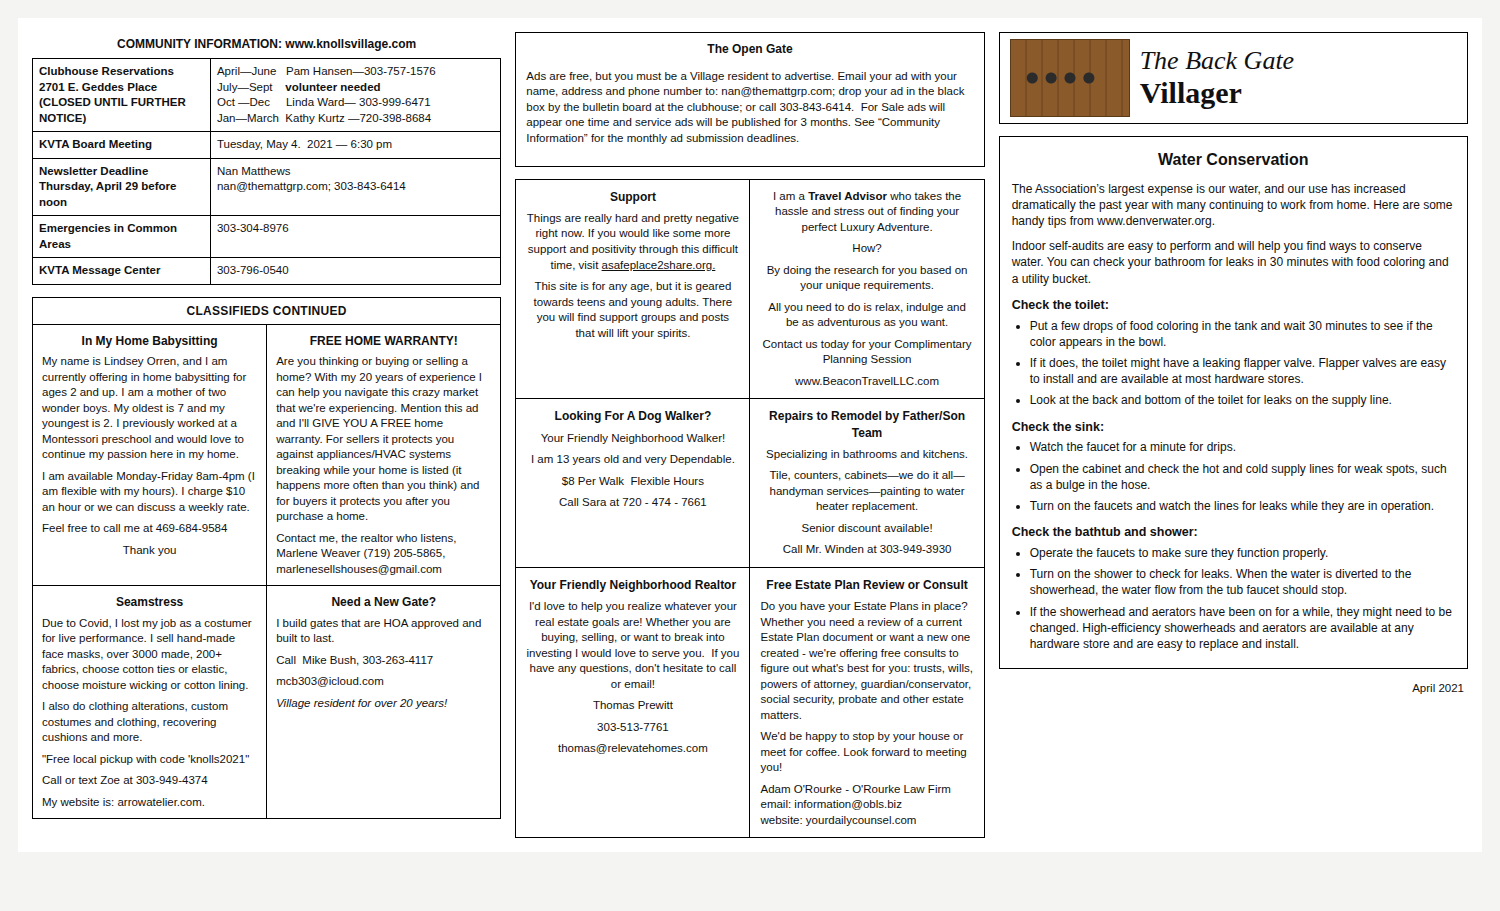COMMUNITY INFORMATION: www.knollsvillage.com
| Clubhouse Reservations 2701 E. Geddes Place (CLOSED UNTIL FURTHER NOTICE) | April—June Pam Hansen—303-757-1576 July—Sept volunteer needed Oct —Dec Linda Ward— 303-999-6471 Jan—March Kathy Kurtz —720-398-8684 |
| KVTA Board Meeting | Tuesday, May 4. 2021 — 6:30 pm |
| Newsletter Deadline Thursday, April 29 before noon | Nan Matthews nan@themattgrp.com; 303-843-6414 |
| Emergencies in Common Areas | 303-304-8976 |
| KVTA Message Center | 303-796-0540 |
CLASSIFIEDS CONTINUED
| In My Home Babysitting My name is Lindsey Orren, and I am currently offering in home babysitting for ages 2 and up. I am a mother of two wonder boys. My oldest is 7 and my youngest is 2. I previously worked at a Montessori preschool and would love to continue my passion here in my home. I am available Monday-Friday 8am-4pm (I am flexible with my hours). I charge $10 an hour or we can discuss a weekly rate. Feel free to call me at 469-684-9584 Thank you | FREE HOME WARRANTY! Are you thinking or buying or selling a home? With my 20 years of experience I can help you navigate this crazy market that we're experiencing. Mention this ad and I'll GIVE YOU A FREE home warranty. For sellers it protects you against appliances/HVAC systems breaking while your home is listed (it happens more often than you think) and for buyers it protects you after you purchase a home. Contact me, the realtor who listens, Marlene Weaver (719) 205-5865, marlenesellshouses@gmail.com |
| Seamstress Due to Covid, I lost my job as a costumer for live performance. I sell hand-made face masks, over 3000 made, 200+ fabrics, choose cotton ties or elastic, choose moisture wicking or cotton lining. I also do clothing alterations, custom costumes and clothing, recovering cushions and more. "Free local pickup with code 'knolls2021" Call or text Zoe at 303-949-4374 My website is: arrowatelier.com. | Need a New Gate? I build gates that are HOA approved and built to last. Call Mike Bush, 303-263-4117 mcb303@icloud.com Village resident for over 20 years! |
The Open Gate
Ads are free, but you must be a Village resident to advertise. Email your ad with your name, address and phone number to: nan@themattgrp.com; drop your ad in the black box by the bulletin board at the clubhouse; or call 303-843-6414. For Sale ads will appear one time and service ads will be published for 3 months. See “Community Information” for the monthly ad submission deadlines.
| Support Things are really hard and pretty negative right now. If you would like some more support and positivity through this difficult time, visit asafeplace2share.org. This site is for any age, but it is geared towards teens and young adults. There you will find support groups and posts that will lift your spirits. | I am a Travel Advisor who takes the hassle and stress out of finding your perfect Luxury Adventure. How? By doing the research for you based on your unique requirements. All you need to do is relax, indulge and be as adventurous as you want. Contact us today for your Complimentary Planning Session www.BeaconTravelLLC.com |
| Looking For A Dog Walker? Your Friendly Neighborhood Walker! I am 13 years old and very Dependable. $8 Per Walk Flexible Hours Call Sara at 720 - 474 - 7661 | Repairs to Remodel by Father/Son Team Specializing in bathrooms and kitchens. Tile, counters, cabinets—we do it all—handyman services—painting to water heater replacement. Senior discount available! Call Mr. Winden at 303-949-3930 |
| Your Friendly Neighborhood Realtor I'd love to help you realize whatever your real estate goals are! Whether you are buying, selling, or want to break into investing I would love to serve you. If you have any questions, don't hesitate to call or email! Thomas Prewitt 303-513-7761 thomas@relevatehomes.com | Free Estate Plan Review or Consult Do you have your Estate Plans in place? Whether you need a review of a current Estate Plan document or want a new one created - we're offering free consults to figure out what's best for you: trusts, wills, powers of attorney, guardian/conservator, social security, probate and other estate matters. We'd be happy to stop by your house or meet for coffee. Look forward to meeting you! Adam O'Rourke - O'Rourke Law Firm email: information@obls.biz website: yourdailycounsel.com |
The Back Gate Villager
Water Conservation
The Association’s largest expense is our water, and our use has increased dramatically the past year with many continuing to work from home. Here are some handy tips from www.denverwater.org.
Indoor self-audits are easy to perform and will help you find ways to conserve water. You can check your bathroom for leaks in 30 minutes with food coloring and a utility bucket.
Check the toilet:
Put a few drops of food coloring in the tank and wait 30 minutes to see if the color appears in the bowl.
If it does, the toilet might have a leaking flapper valve. Flapper valves are easy to install and are available at most hardware stores.
Look at the back and bottom of the toilet for leaks on the supply line.
Check the sink:
Watch the faucet for a minute for drips.
Open the cabinet and check the hot and cold supply lines for weak spots, such as a bulge in the hose.
Turn on the faucets and watch the lines for leaks while they are in operation.
Check the bathtub and shower:
Operate the faucets to make sure they function properly.
Turn on the shower to check for leaks. When the water is diverted to the showerhead, the water flow from the tub faucet should stop.
If the showerhead and aerators have been on for a while, they might need to be changed. High-efficiency showerheads and aerators are available at any hardware store and are easy to replace and install.
April 2021